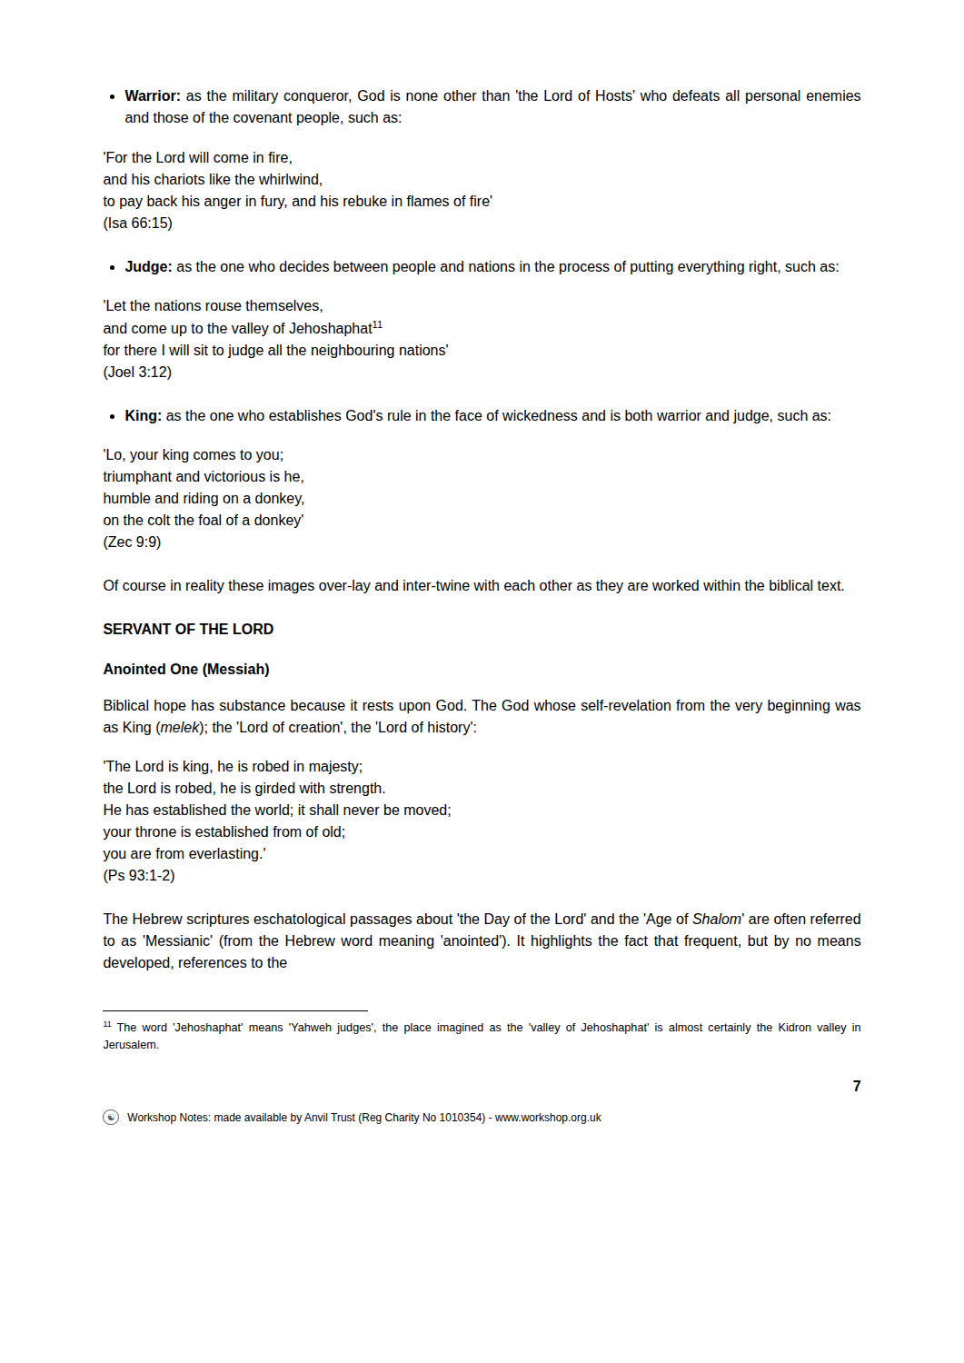Warrior: as the military conqueror, God is none other than 'the Lord of Hosts' who defeats all personal enemies and those of the covenant people, such as:
'For the Lord will come in fire,
and his chariots like the whirlwind,
to pay back his anger in fury, and his rebuke in flames of fire'
(Isa 66:15)
Judge: as the one who decides between people and nations in the process of putting everything right, such as:
'Let the nations rouse themselves,
and come up to the valley of Jehoshaphat11
for there I will sit to judge all the neighbouring nations'
(Joel 3:12)
King: as the one who establishes God's rule in the face of wickedness and is both warrior and judge, such as:
'Lo, your king comes to you;
triumphant and victorious is he,
humble and riding on a donkey,
on the colt the foal of a donkey'
(Zec 9:9)
Of course in reality these images over-lay and inter-twine with each other as they are worked within the biblical text.
Servant of the Lord
Anointed One (Messiah)
Biblical hope has substance because it rests upon God. The God whose self-revelation from the very beginning was as King (melek); the 'Lord of creation', the 'Lord of history':
'The Lord is king, he is robed in majesty;
the Lord is robed, he is girded with strength.
He has established the world; it shall never be moved;
your throne is established from of old;
you are from everlasting.'
(Ps 93:1-2)
The Hebrew scriptures eschatological passages about 'the Day of the Lord' and the 'Age of Shalom' are often referred to as 'Messianic' (from the Hebrew word meaning 'anointed'). It highlights the fact that frequent, but by no means developed, references to the
11 The word 'Jehoshaphat' means 'Yahweh judges', the place imagined as the 'valley of Jehoshaphat' is almost certainly the Kidron valley in Jerusalem.
7
☯ Workshop Notes: made available by Anvil Trust (Reg Charity No 1010354) - www.workshop.org.uk